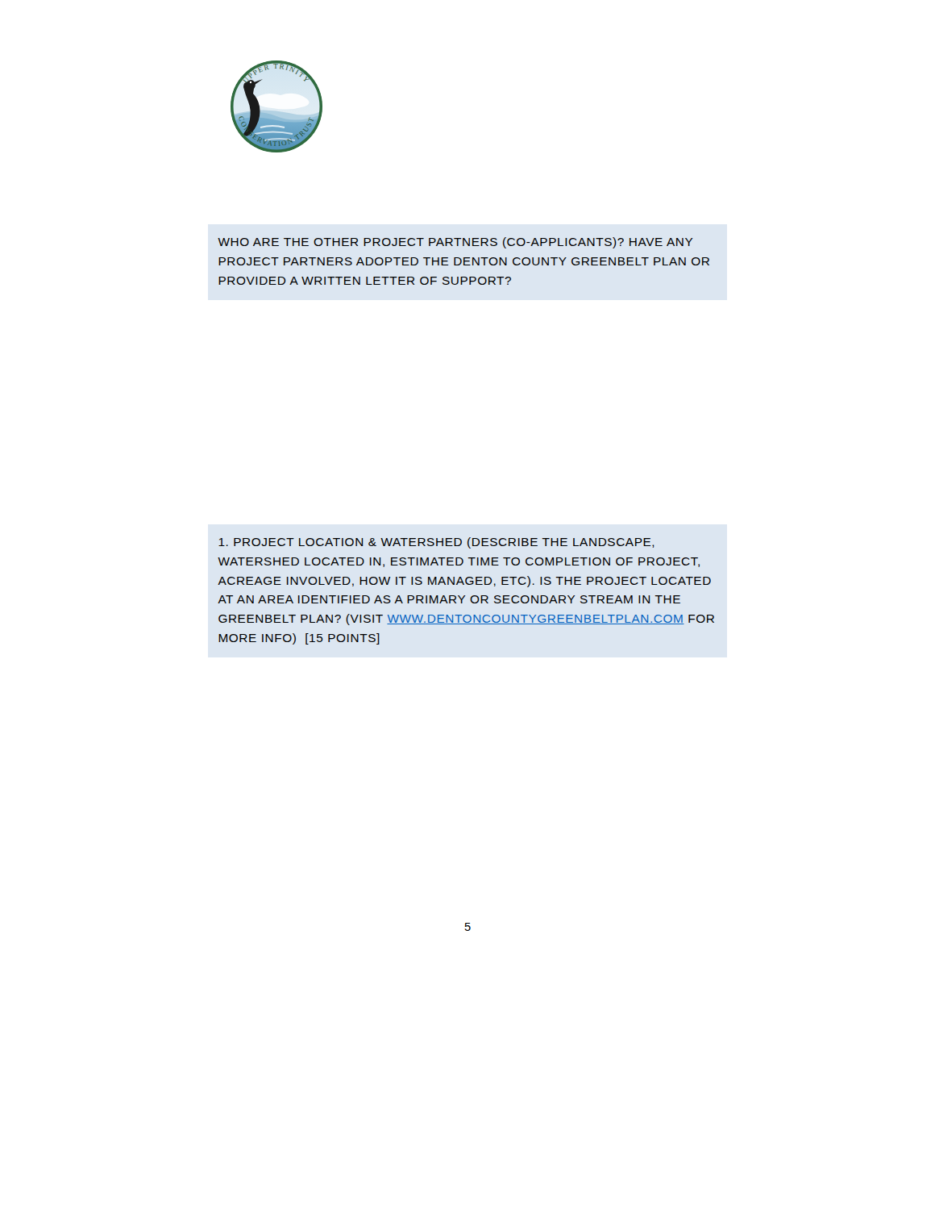UPPER TRINITY CONSERVATION TRUST
Who are the other project partners (co-applicants)? Have any project partners adopted the Denton County Greenbelt Plan or provided a written letter of support?
1. Project location & watershed (describe the landscape, watershed located in, estimated time to completion of project, acreage involved, how it is managed, etc). Is the project located at an area identified as a primary or secondary stream in the Greenbelt Plan? (Visit www.dentoncountygreenbeltplan.com for more info) [15 points]
5